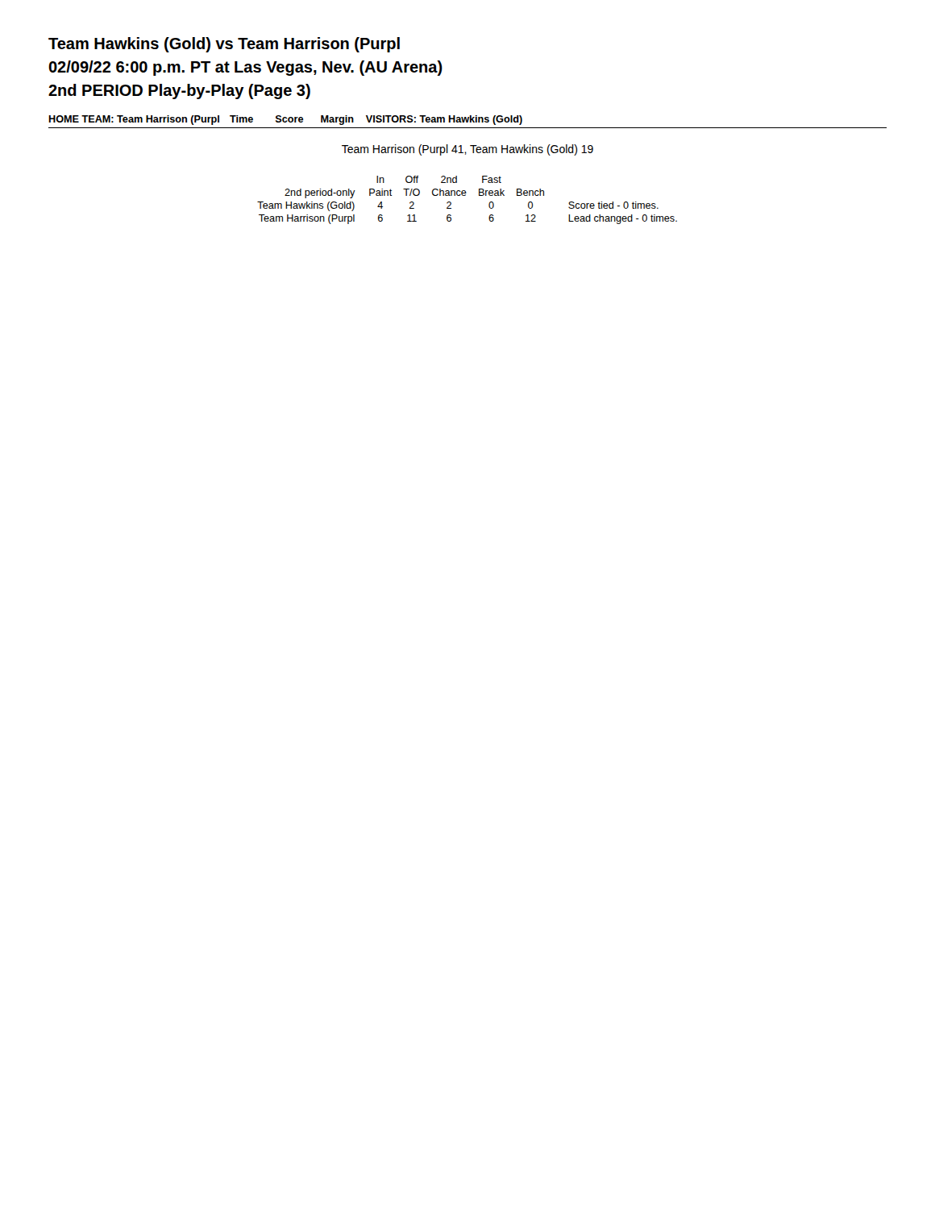Team Hawkins (Gold) vs Team Harrison (Purpl
02/09/22 6:00 p.m. PT at Las Vegas, Nev. (AU Arena)
2nd PERIOD Play-by-Play (Page 3)
HOME TEAM: Team Harrison (Purpl Time Score Margin VISITORS: Team Hawkins (Gold)
Team Harrison (Purpl 41, Team Hawkins (Gold) 19
| | In | Off | 2nd | Fast | | |
| --- | --- | --- | --- | --- | --- | --- |
| 2nd period-only | Paint | T/O | Chance | Break | Bench | |
| Team Hawkins (Gold) | 4 | 2 | 2 | 0 | 0 | Score tied - 0 times. |
| Team Harrison (Purpl | 6 | 11 | 6 | 6 | 12 | Lead changed - 0 times. |